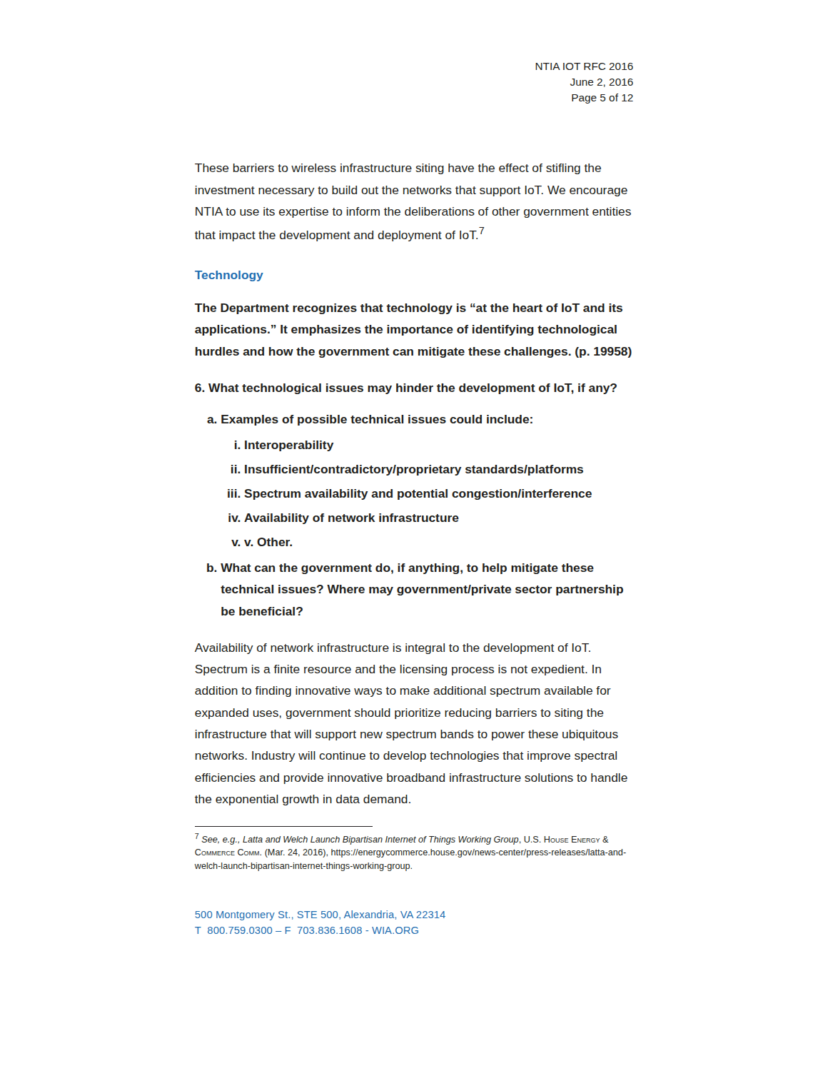NTIA IOT RFC 2016
June 2, 2016
Page 5 of 12
These barriers to wireless infrastructure siting have the effect of stifling the investment necessary to build out the networks that support IoT. We encourage NTIA to use its expertise to inform the deliberations of other government entities that impact the development and deployment of IoT.7
Technology
The Department recognizes that technology is “at the heart of IoT and its applications.” It emphasizes the importance of identifying technological hurdles and how the government can mitigate these challenges. (p. 19958)
6. What technological issues may hinder the development of IoT, if any?
Examples of possible technical issues could include:
Interoperability
Insufficient/contradictory/proprietary standards/platforms
Spectrum availability and potential congestion/interference
Availability of network infrastructure
v. Other.
What can the government do, if anything, to help mitigate these technical issues? Where may government/private sector partnership be beneficial?
Availability of network infrastructure is integral to the development of IoT. Spectrum is a finite resource and the licensing process is not expedient. In addition to finding innovative ways to make additional spectrum available for expanded uses, government should prioritize reducing barriers to siting the infrastructure that will support new spectrum bands to power these ubiquitous networks. Industry will continue to develop technologies that improve spectral efficiencies and provide innovative broadband infrastructure solutions to handle the exponential growth in data demand.
7 See, e.g., Latta and Welch Launch Bipartisan Internet of Things Working Group, U.S. House Energy & Commerce Comm. (Mar. 24, 2016), https://energycommerce.house.gov/news-center/press-releases/latta-and-welch-launch-bipartisan-internet-things-working-group.
500 Montgomery St., STE 500, Alexandria, VA 22314
T 800.759.0300 – F 703.836.1608 - WIA.ORG